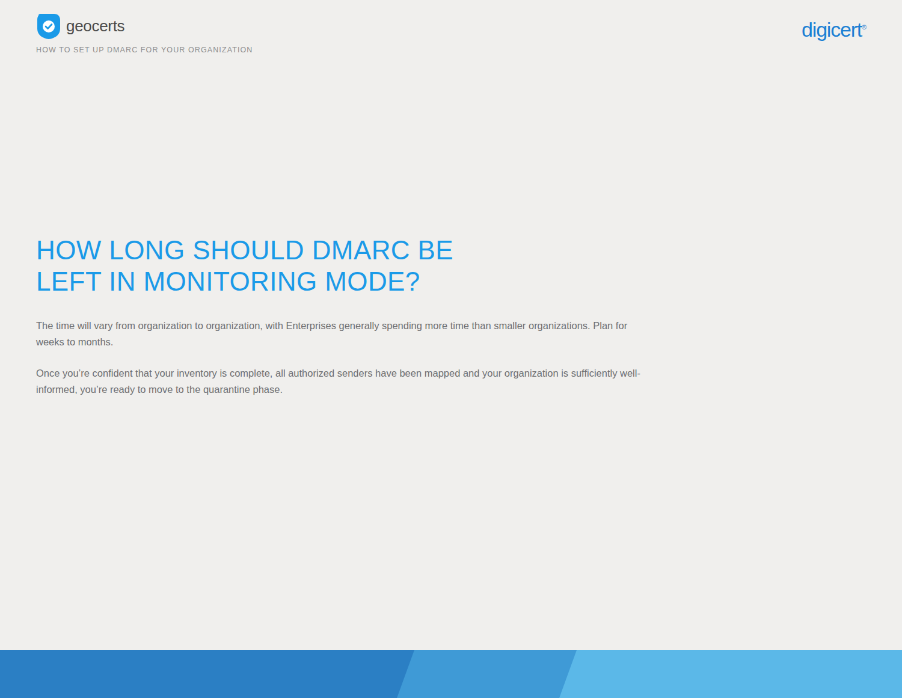geocerts
How to set up DMARC for your organization
digicert®
How long should DMARC be left in monitoring mode?
The time will vary from organization to organization, with Enterprises generally spending more time than smaller organizations. Plan for weeks to months.
Once you’re confident that your inventory is complete, all authorized senders have been mapped and your organization is sufficiently well-informed, you’re ready to move to the quarantine phase.